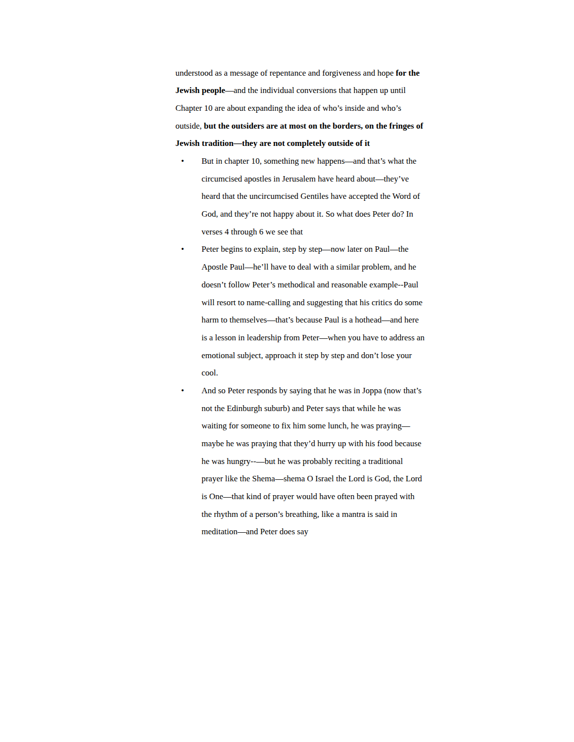understood as a message of repentance and forgiveness and hope for the Jewish people—and the individual conversions that happen up until Chapter 10 are about expanding the idea of who’s inside and who’s outside, but the outsiders are at most on the borders, on the fringes of Jewish tradition—they are not completely outside of it
But in chapter 10, something new happens—and that’s what the circumcised apostles in Jerusalem have heard about—they’ve heard that the uncircumcised Gentiles have accepted the Word of God, and they’re not happy about it. So what does Peter do? In verses 4 through 6 we see that
Peter begins to explain, step by step—now later on Paul—the Apostle Paul—he’ll have to deal with a similar problem, and he doesn’t follow Peter’s methodical and reasonable example--Paul will resort to name-calling and suggesting that his critics do some harm to themselves—that’s because Paul is a hothead—and here is a lesson in leadership from Peter—when you have to address an emotional subject, approach it step by step and don’t lose your cool.
And so Peter responds by saying that he was in Joppa (now that’s not the Edinburgh suburb) and Peter says that while he was waiting for someone to fix him some lunch, he was praying—maybe he was praying that they’d hurry up with his food because he was hungry--—but he was probably reciting a traditional prayer like the Shema—shema O Israel the Lord is God, the Lord is One—that kind of prayer would have often been prayed with the rhythm of a person’s breathing, like a mantra is said in meditation—and Peter does say